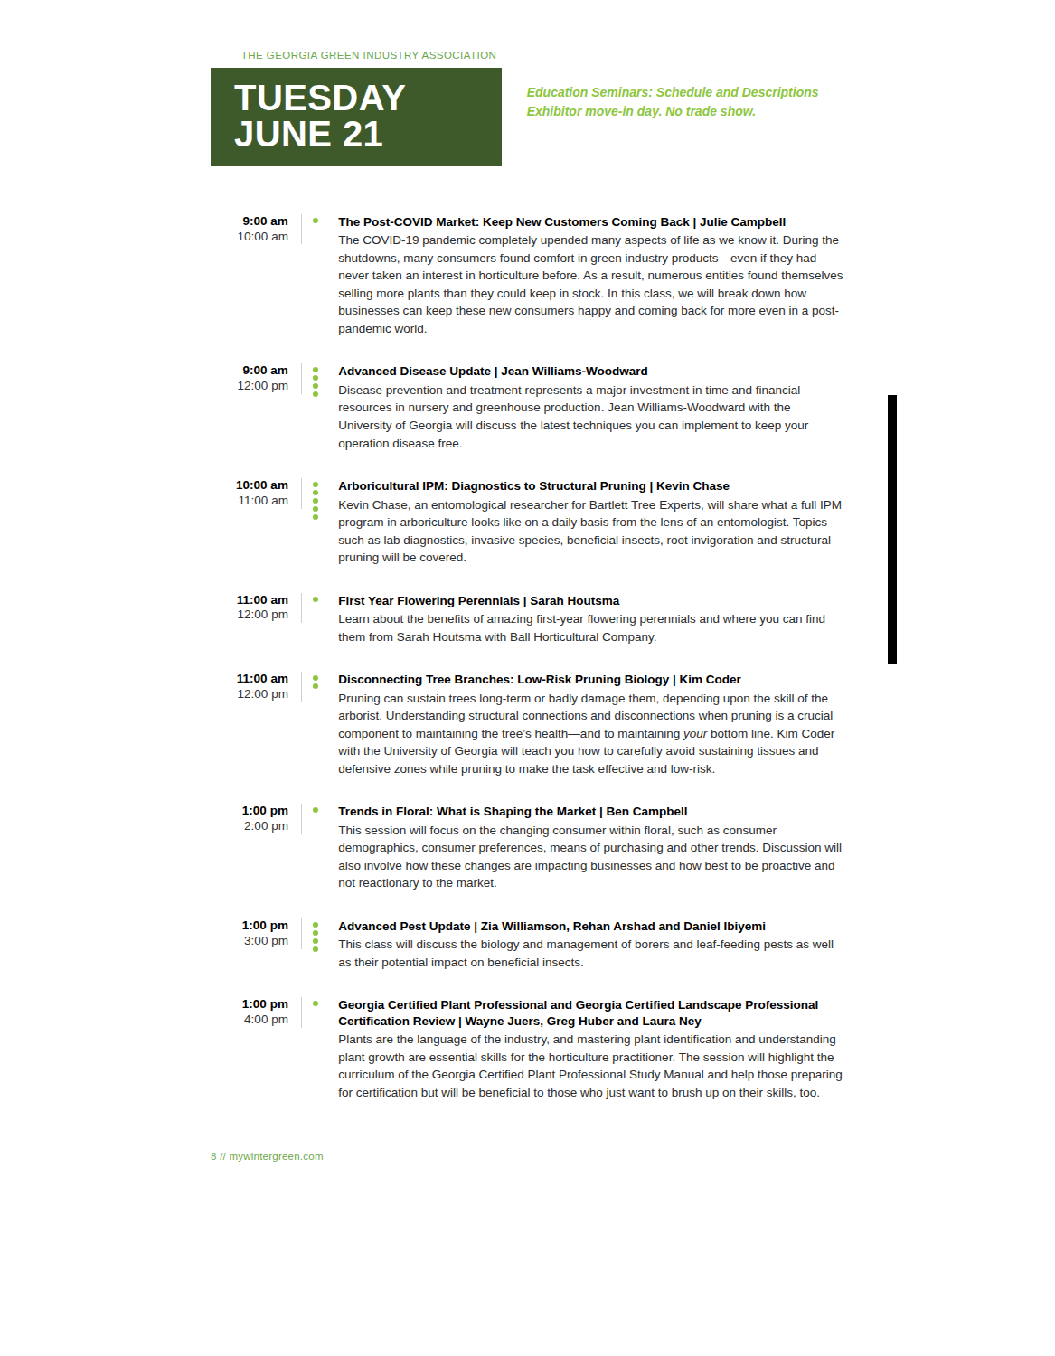The Georgia Green Industry Association
Tuesday
June 21
Education Seminars: Schedule and Descriptions
Exhibitor move-in day. No trade show.
9:00 am 10:00 am
The Post-COVID Market: Keep New Customers Coming Back | Julie Campbell
The COVID-19 pandemic completely upended many aspects of life as we know it. During the shutdowns, many consumers found comfort in green industry products—even if they had never taken an interest in horticulture before. As a result, numerous entities found themselves selling more plants than they could keep in stock. In this class, we will break down how businesses can keep these new consumers happy and coming back for more even in a post-pandemic world.
9:00 am 12:00 pm
Advanced Disease Update | Jean Williams-Woodward
Disease prevention and treatment represents a major investment in time and financial resources in nursery and greenhouse production. Jean Williams-Woodward with the University of Georgia will discuss the latest techniques you can implement to keep your operation disease free.
10:00 am 11:00 am
Arboricultural IPM: Diagnostics to Structural Pruning | Kevin Chase
Kevin Chase, an entomological researcher for Bartlett Tree Experts, will share what a full IPM program in arboriculture looks like on a daily basis from the lens of an entomologist. Topics such as lab diagnostics, invasive species, beneficial insects, root invigoration and structural pruning will be covered.
11:00 am 12:00 pm
First Year Flowering Perennials | Sarah Houtsma
Learn about the benefits of amazing first-year flowering perennials and where you can find them from Sarah Houtsma with Ball Horticultural Company.
11:00 am 12:00 pm
Disconnecting Tree Branches: Low-Risk Pruning Biology | Kim Coder
Pruning can sustain trees long-term or badly damage them, depending upon the skill of the arborist. Understanding structural connections and disconnections when pruning is a crucial component to maintaining the tree’s health—and to maintaining your bottom line. Kim Coder with the University of Georgia will teach you how to carefully avoid sustaining tissues and defensive zones while pruning to make the task effective and low-risk.
1:00 pm 2:00 pm
Trends in Floral: What is Shaping the Market | Ben Campbell
This session will focus on the changing consumer within floral, such as consumer demographics, consumer preferences, means of purchasing and other trends. Discussion will also involve how these changes are impacting businesses and how best to be proactive and not reactionary to the market.
1:00 pm 3:00 pm
Advanced Pest Update | Zia Williamson, Rehan Arshad and Daniel Ibiyemi
This class will discuss the biology and management of borers and leaf-feeding pests as well as their potential impact on beneficial insects.
1:00 pm 4:00 pm
Georgia Certified Plant Professional and Georgia Certified Landscape Professional Certification Review | Wayne Juers, Greg Huber and Laura Ney
Plants are the language of the industry, and mastering plant identification and understanding plant growth are essential skills for the horticulture practitioner. The session will highlight the curriculum of the Georgia Certified Plant Professional Study Manual and help those preparing for certification but will be beneficial to those who just want to brush up on their skills, too.
8 // mywintergreen.com